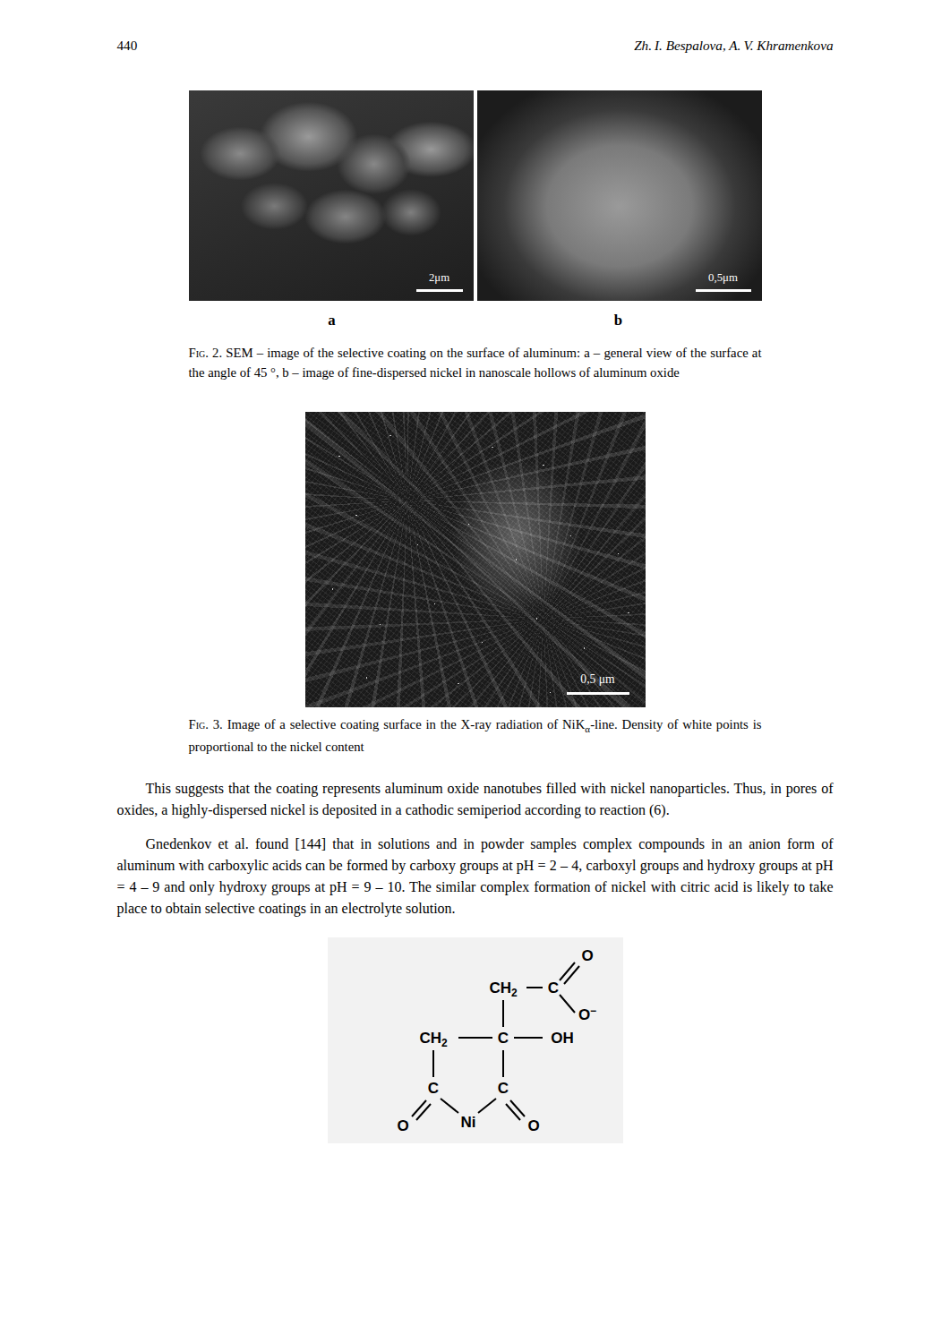440 Zh. I. Bespalova, A. V. Khramenkova
2μm
0,5μm
ab
Fig. 2. SEM – image of the selective coating on the surface of aluminum: a – general view of the surface at the angle of 45 °, b – image of fine-dispersed nickel in nanoscale hollows of aluminum oxide
0,5 μm
Fig. 3. Image of a selective coating surface in the X-ray radiation of NiKα-line. Density of white points is proportional to the nickel content
This suggests that the coating represents aluminum oxide nanotubes filled with nickel nanoparticles. Thus, in pores of oxides, a highly-dispersed nickel is deposited in a cathodic semiperiod according to reaction (6).
Gnedenkov et al. found [144] that in solutions and in powder samples complex compounds in an anion form of aluminum with carboxylic acids can be formed by carboxy groups at pH = 2 – 4, carboxyl groups and hydroxy groups at pH = 4 – 9 and only hydroxy groups at pH = 9 – 10. The similar complex formation of nickel with citric acid is likely to take place to obtain selective coatings in an electrolyte solution.
CH2 C O O− C OH CH2 C C O O Ni